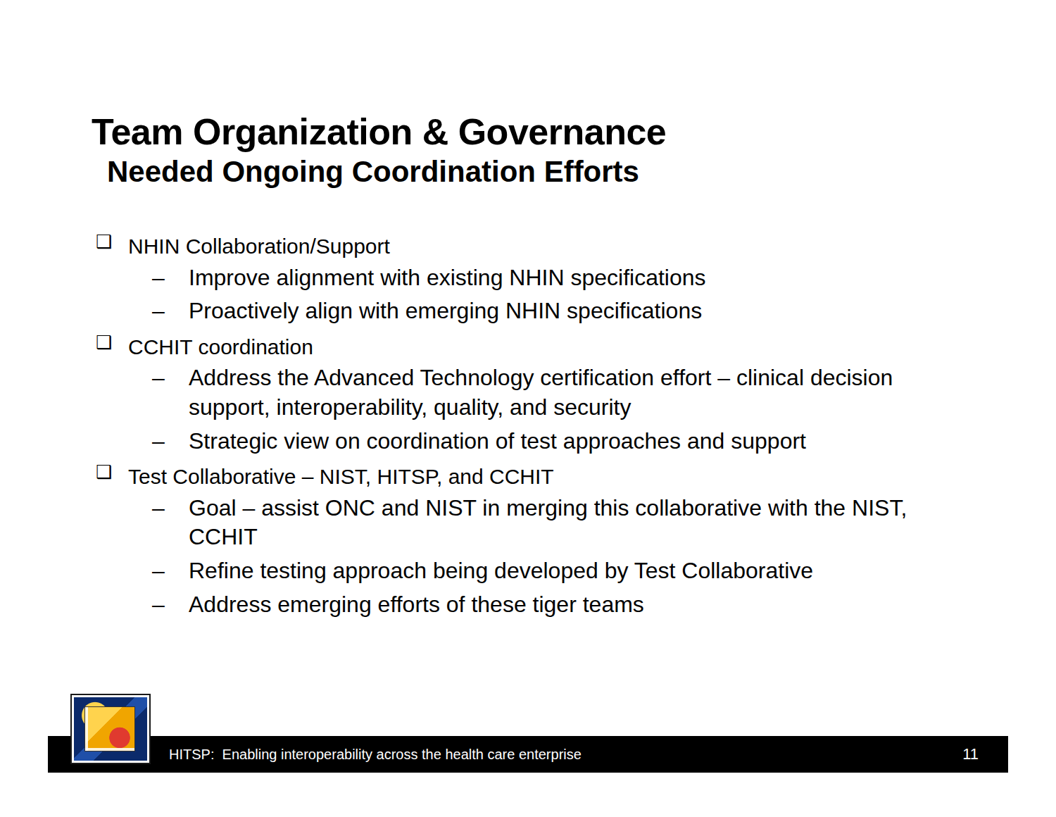Team Organization & Governance
Needed Ongoing Coordination Efforts
NHIN Collaboration/Support
Improve alignment with existing NHIN specifications
Proactively align with emerging NHIN specifications
CCHIT coordination
Address the Advanced Technology certification effort – clinical decision support, interoperability, quality, and security
Strategic view on coordination of test approaches and support
Test Collaborative – NIST, HITSP, and CCHIT
Goal – assist ONC and NIST in merging this collaborative with the NIST, CCHIT
Refine testing approach being developed by Test Collaborative
Address emerging efforts of these tiger teams
HITSP: Enabling interoperability across the health care enterprise
11